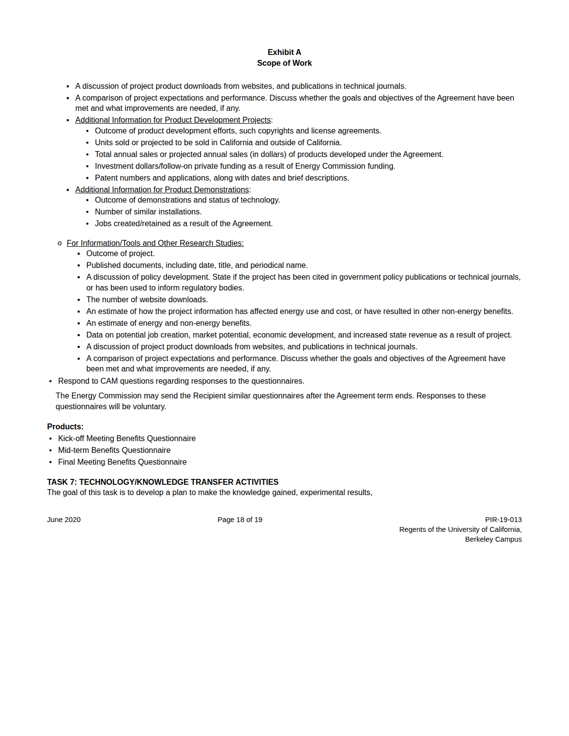Exhibit A Scope of Work
A discussion of project product downloads from websites, and publications in technical journals.
A comparison of project expectations and performance. Discuss whether the goals and objectives of the Agreement have been met and what improvements are needed, if any.
Additional Information for Product Development Projects:
Outcome of product development efforts, such copyrights and license agreements.
Units sold or projected to be sold in California and outside of California.
Total annual sales or projected annual sales (in dollars) of products developed under the Agreement.
Investment dollars/follow-on private funding as a result of Energy Commission funding.
Patent numbers and applications, along with dates and brief descriptions.
Additional Information for Product Demonstrations:
Outcome of demonstrations and status of technology.
Number of similar installations.
Jobs created/retained as a result of the Agreement.
For Information/Tools and Other Research Studies:
Outcome of project.
Published documents, including date, title, and periodical name.
A discussion of policy development. State if the project has been cited in government policy publications or technical journals, or has been used to inform regulatory bodies.
The number of website downloads.
An estimate of how the project information has affected energy use and cost, or have resulted in other non-energy benefits.
An estimate of energy and non-energy benefits.
Data on potential job creation, market potential, economic development, and increased state revenue as a result of project.
A discussion of project product downloads from websites, and publications in technical journals.
A comparison of project expectations and performance. Discuss whether the goals and objectives of the Agreement have been met and what improvements are needed, if any.
Respond to CAM questions regarding responses to the questionnaires.
The Energy Commission may send the Recipient similar questionnaires after the Agreement term ends. Responses to these questionnaires will be voluntary.
Products:
Kick-off Meeting Benefits Questionnaire
Mid-term Benefits Questionnaire
Final Meeting Benefits Questionnaire
TASK 7: TECHNOLOGY/KNOWLEDGE TRANSFER ACTIVITIES
The goal of this task is to develop a plan to make the knowledge gained, experimental results,
June 2020
Page 18 of 19
PIR-19-013
Regents of the University of California,
Berkeley Campus